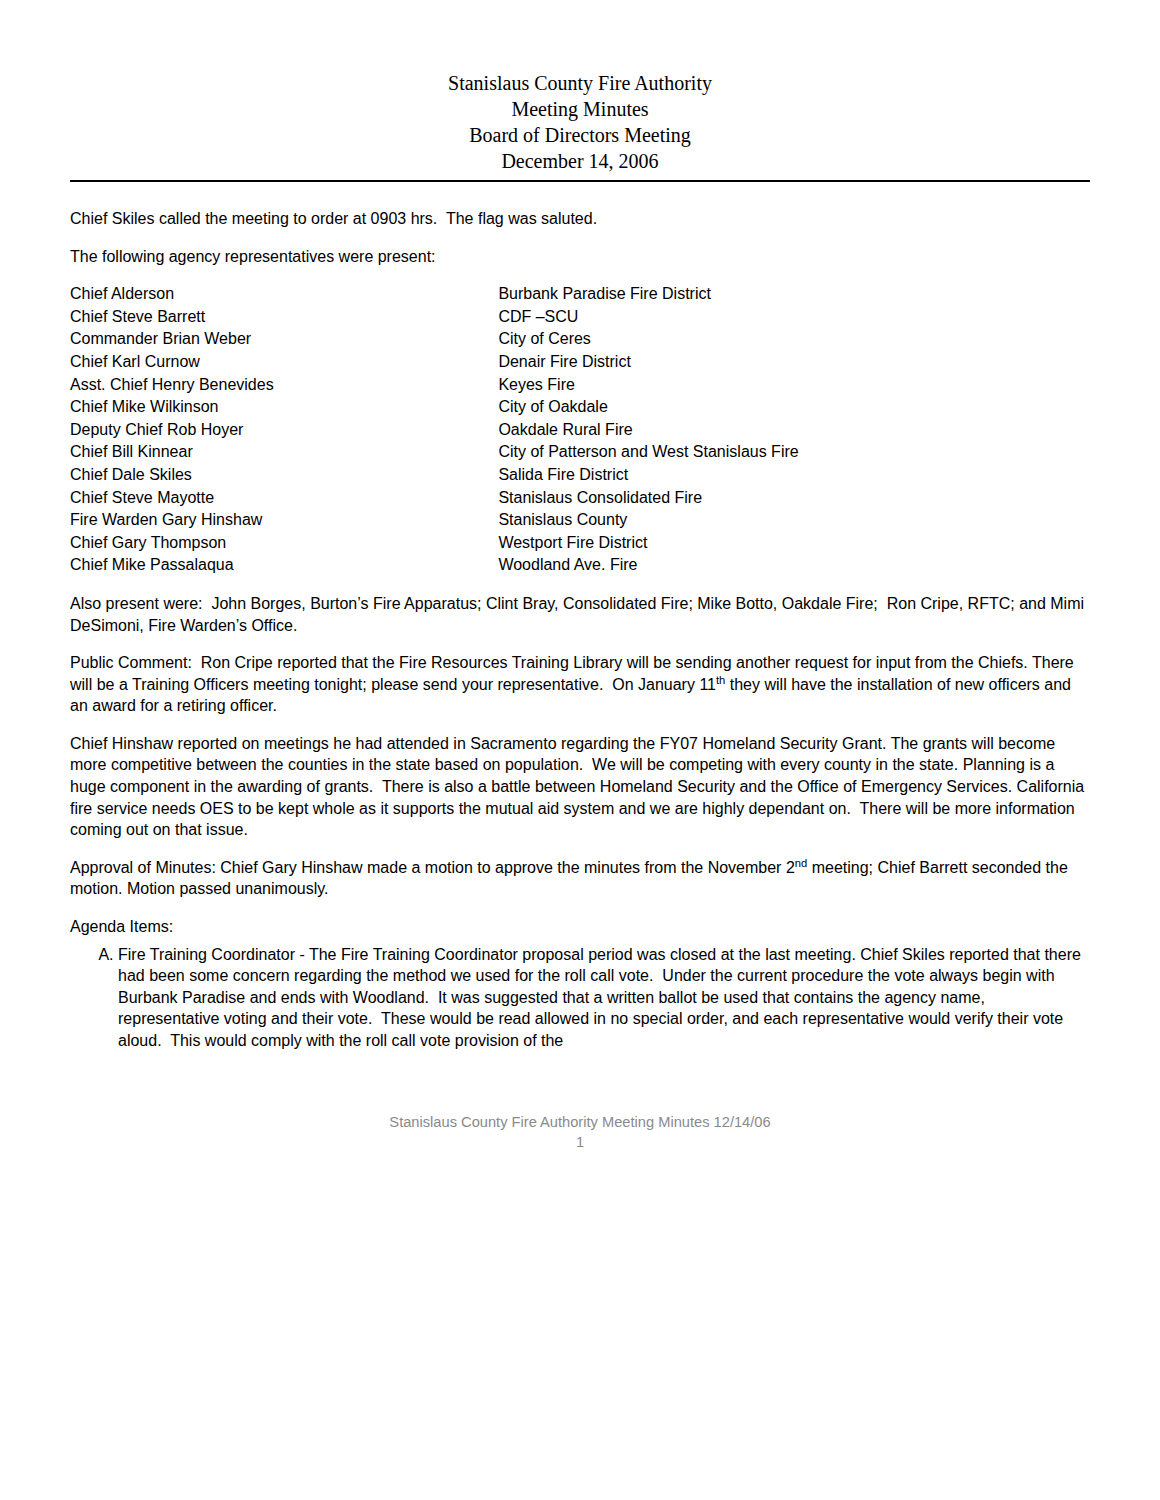Stanislaus County Fire Authority Meeting Minutes Board of Directors Meeting December 14, 2006
Chief Skiles called the meeting to order at 0903 hrs. The flag was saluted.
The following agency representatives were present:
| Chief Alderson | Burbank Paradise Fire District |
| Chief Steve Barrett | CDF –SCU |
| Commander Brian Weber | City of Ceres |
| Chief Karl Curnow | Denair Fire District |
| Asst. Chief Henry Benevides | Keyes Fire |
| Chief Mike Wilkinson | City of Oakdale |
| Deputy Chief Rob Hoyer | Oakdale Rural Fire |
| Chief Bill Kinnear | City of Patterson and West Stanislaus Fire |
| Chief Dale Skiles | Salida Fire District |
| Chief Steve Mayotte | Stanislaus Consolidated Fire |
| Fire Warden Gary Hinshaw | Stanislaus County |
| Chief Gary Thompson | Westport Fire District |
| Chief Mike Passalaqua | Woodland Ave. Fire |
Also present were: John Borges, Burton’s Fire Apparatus; Clint Bray, Consolidated Fire; Mike Botto, Oakdale Fire; Ron Cripe, RFTC; and Mimi DeSimoni, Fire Warden’s Office.
Public Comment: Ron Cripe reported that the Fire Resources Training Library will be sending another request for input from the Chiefs. There will be a Training Officers meeting tonight; please send your representative. On January 11th they will have the installation of new officers and an award for a retiring officer.
Chief Hinshaw reported on meetings he had attended in Sacramento regarding the FY07 Homeland Security Grant. The grants will become more competitive between the counties in the state based on population. We will be competing with every county in the state. Planning is a huge component in the awarding of grants. There is also a battle between Homeland Security and the Office of Emergency Services. California fire service needs OES to be kept whole as it supports the mutual aid system and we are highly dependant on. There will be more information coming out on that issue.
Approval of Minutes: Chief Gary Hinshaw made a motion to approve the minutes from the November 2nd meeting; Chief Barrett seconded the motion. Motion passed unanimously.
Agenda Items:
Fire Training Coordinator - The Fire Training Coordinator proposal period was closed at the last meeting. Chief Skiles reported that there had been some concern regarding the method we used for the roll call vote. Under the current procedure the vote always begin with Burbank Paradise and ends with Woodland. It was suggested that a written ballot be used that contains the agency name, representative voting and their vote. These would be read allowed in no special order, and each representative would verify their vote aloud. This would comply with the roll call vote provision of the
Stanislaus County Fire Authority Meeting Minutes 12/14/06
1